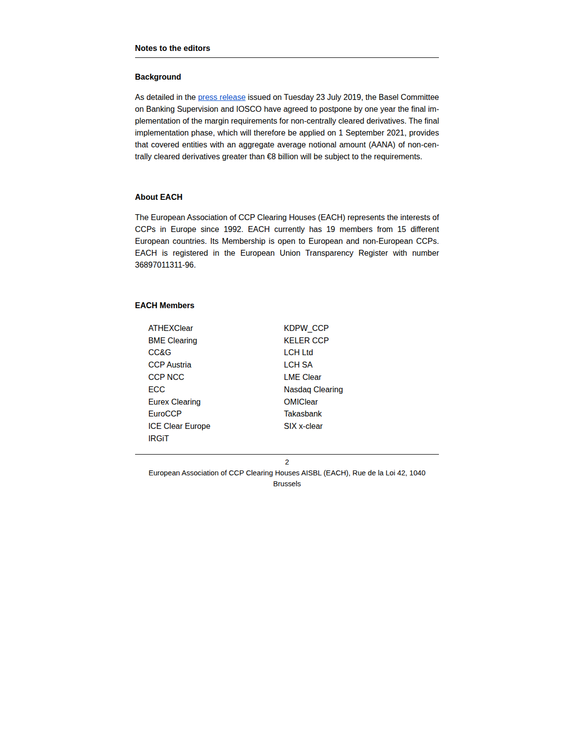Notes to the editors
Background
As detailed in the press release issued on Tuesday 23 July 2019, the Basel Committee on Banking Supervision and IOSCO have agreed to postpone by one year the final implementation of the margin requirements for non-centrally cleared derivatives. The final implementation phase, which will therefore be applied on 1 September 2021, provides that covered entities with an aggregate average notional amount (AANA) of non-centrally cleared derivatives greater than €8 billion will be subject to the requirements.
About EACH
The European Association of CCP Clearing Houses (EACH) represents the interests of CCPs in Europe since 1992. EACH currently has 19 members from 15 different European countries. Its Membership is open to European and non-European CCPs. EACH is registered in the European Union Transparency Register with number 36897011311-96.
EACH Members
ATHEXClear
BME Clearing
CC&G
CCP Austria
CCP NCC
ECC
Eurex Clearing
EuroCCP
ICE Clear Europe
IRGiT
KDPW_CCP
KELER CCP
LCH Ltd
LCH SA
LME Clear
Nasdaq Clearing
OMIClear
Takasbank
SIX x-clear
2
European Association of CCP Clearing Houses AISBL (EACH), Rue de la Loi 42, 1040 Brussels